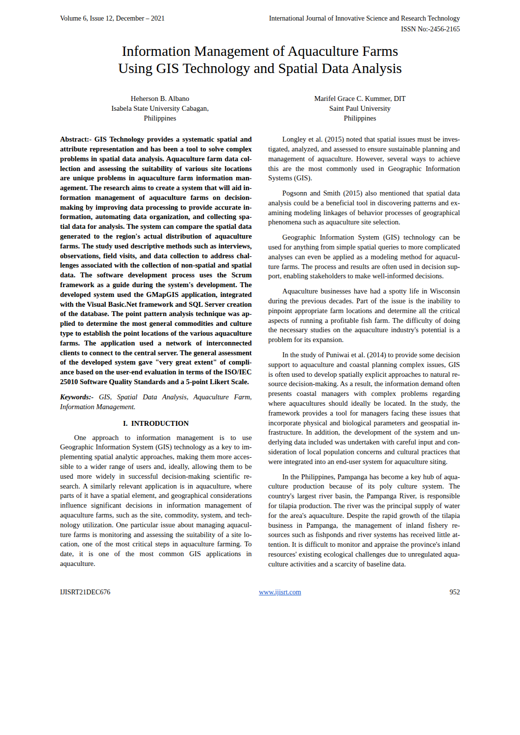Volume 6, Issue 12, December – 2021
International Journal of Innovative Science and Research Technology
ISSN No:-2456-2165
Information Management of Aquaculture Farms
Using GIS Technology and Spatial Data Analysis
Heherson B. Albano
Isabela State University Cabagan,
Philippines
Marifel Grace C. Kummer, DIT
Saint Paul University
Philippines
Abstract:- GIS Technology provides a systematic spatial and attribute representation and has been a tool to solve complex problems in spatial data analysis. Aquaculture farm data collection and assessing the suitability of various site locations are unique problems in aquaculture farm information management. The research aims to create a system that will aid information management of aquaculture farms on decision-making by improving data processing to provide accurate information, automating data organization, and collecting spatial data for analysis. The system can compare the spatial data generated to the region's actual distribution of aquaculture farms. The study used descriptive methods such as interviews, observations, field visits, and data collection to address challenges associated with the collection of non-spatial and spatial data. The software development process uses the Scrum framework as a guide during the system's development. The developed system used the GMapGIS application, integrated with the Visual Basic.Net framework and SQL Server creation of the database. The point pattern analysis technique was applied to determine the most general commodities and culture type to establish the point locations of the various aquaculture farms. The application used a network of interconnected clients to connect to the central server. The general assessment of the developed system gave "very great extent" of compliance based on the user-end evaluation in terms of the ISO/IEC 25010 Software Quality Standards and a 5-point Likert Scale.
Keywords:- GIS, Spatial Data Analysis, Aquaculture Farm, Information Management.
I. Introduction
One approach to information management is to use Geographic Information System (GIS) technology as a key to implementing spatial analytic approaches, making them more accessible to a wider range of users and, ideally, allowing them to be used more widely in successful decision-making scientific research. A similarly relevant application is in aquaculture, where parts of it have a spatial element, and geographical considerations influence significant decisions in information management of aquaculture farms, such as the site, commodity, system, and technology utilization. One particular issue about managing aquaculture farms is monitoring and assessing the suitability of a site location, one of the most critical steps in aquaculture farming. To date, it is one of the most common GIS applications in aquaculture.
Longley et al. (2015) noted that spatial issues must be investigated, analyzed, and assessed to ensure sustainable planning and management of aquaculture. However, several ways to achieve this are the most commonly used in Geographic Information Systems (GIS).
Pogsonn and Smith (2015) also mentioned that spatial data analysis could be a beneficial tool in discovering patterns and examining modeling linkages of behavior processes of geographical phenomena such as aquaculture site selection.
Geographic Information System (GIS) technology can be used for anything from simple spatial queries to more complicated analyses can even be applied as a modeling method for aquaculture farms. The process and results are often used in decision support, enabling stakeholders to make well-informed decisions.
Aquaculture businesses have had a spotty life in Wisconsin during the previous decades. Part of the issue is the inability to pinpoint appropriate farm locations and determine all the critical aspects of running a profitable fish farm. The difficulty of doing the necessary studies on the aquaculture industry's potential is a problem for its expansion.
In the study of Puniwai et al. (2014) to provide some decision support to aquaculture and coastal planning complex issues, GIS is often used to develop spatially explicit approaches to natural resource decision-making. As a result, the information demand often presents coastal managers with complex problems regarding where aquacultures should ideally be located. In the study, the framework provides a tool for managers facing these issues that incorporate physical and biological parameters and geospatial infrastructure. In addition, the development of the system and underlying data included was undertaken with careful input and consideration of local population concerns and cultural practices that were integrated into an end-user system for aquaculture siting.
In the Philippines, Pampanga has become a key hub of aquaculture production because of its poly culture system. The country's largest river basin, the Pampanga River, is responsible for tilapia production. The river was the principal supply of water for the area's aquaculture. Despite the rapid growth of the tilapia business in Pampanga, the management of inland fishery resources such as fishponds and river systems has received little attention. It is difficult to monitor and appraise the province's inland resources' existing ecological challenges due to unregulated aquaculture activities and a scarcity of baseline data.
IJISRT21DEC676
www.ijisrt.com
952